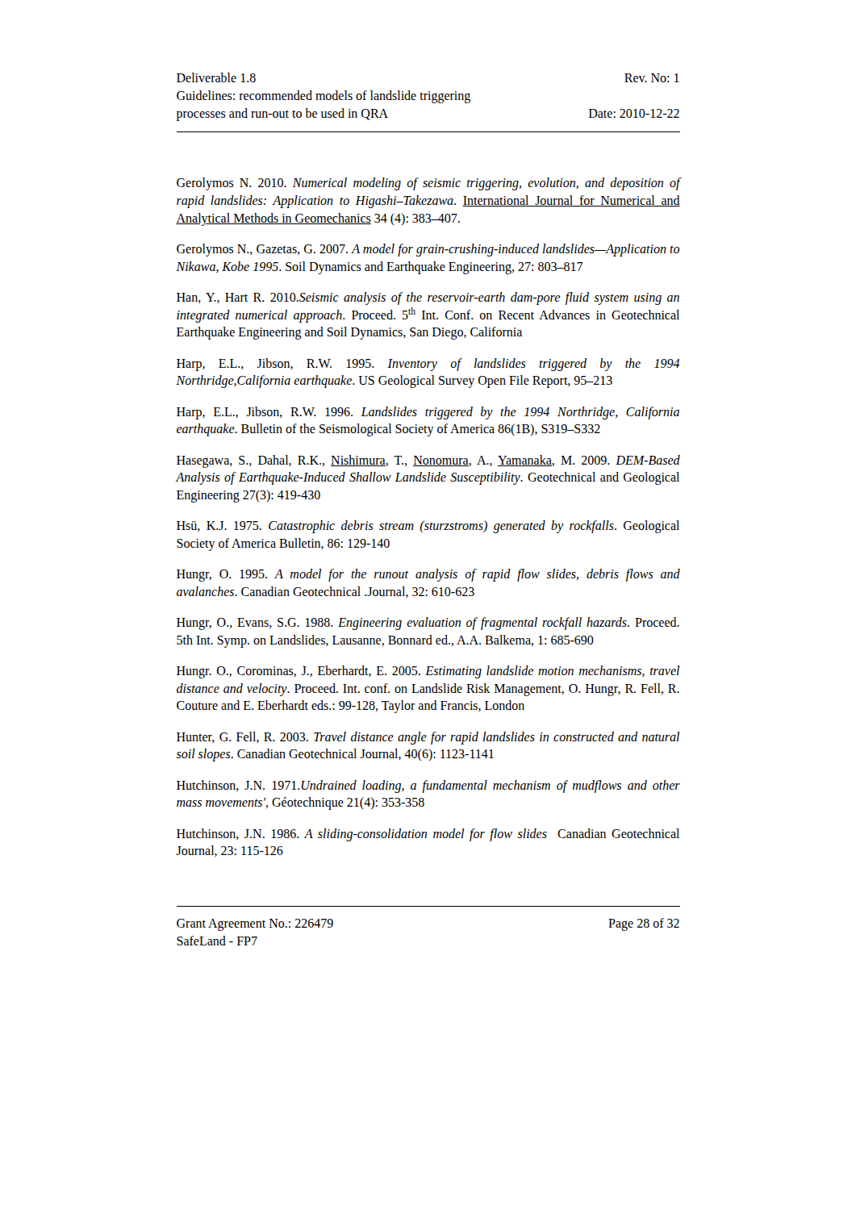| Deliverable 1.8 Guidelines: recommended models of landslide triggering processes and run-out to be used in QRA | Rev. No: 1 Date: 2010-12-22 |
Gerolymos N. 2010. Numerical modeling of seismic triggering, evolution, and deposition of rapid landslides: Application to Higashi–Takezawa. International Journal for Numerical and Analytical Methods in Geomechanics 34 (4): 383–407.
Gerolymos N., Gazetas, G. 2007. A model for grain-crushing-induced landslides—Application to Nikawa, Kobe 1995. Soil Dynamics and Earthquake Engineering, 27: 803–817
Han, Y., Hart R. 2010.Seismic analysis of the reservoir-earth dam-pore fluid system using an integrated numerical approach. Proceed. 5th Int. Conf. on Recent Advances in Geotechnical Earthquake Engineering and Soil Dynamics, San Diego, California
Harp, E.L., Jibson, R.W. 1995. Inventory of landslides triggered by the 1994 Northridge,California earthquake. US Geological Survey Open File Report, 95–213
Harp, E.L., Jibson, R.W. 1996. Landslides triggered by the 1994 Northridge, California earthquake. Bulletin of the Seismological Society of America 86(1B), S319–S332
Hasegawa, S., Dahal, R.K., Nishimura, T., Nonomura, A., Yamanaka, M. 2009. DEM-Based Analysis of Earthquake-Induced Shallow Landslide Susceptibility. Geotechnical and Geological Engineering 27(3): 419-430
Hsü, K.J. 1975. Catastrophic debris stream (sturzstroms) generated by rockfalls. Geological Society of America Bulletin, 86: 129-140
Hungr, O. 1995. A model for the runout analysis of rapid flow slides, debris flows and avalanches. Canadian Geotechnical .Journal, 32: 610-623
Hungr, O., Evans, S.G. 1988. Engineering evaluation of fragmental rockfall hazards. Proceed. 5th Int. Symp. on Landslides, Lausanne, Bonnard ed., A.A. Balkema, 1: 685-690
Hungr. O., Corominas, J., Eberhardt, E. 2005. Estimating landslide motion mechanisms, travel distance and velocity. Proceed. Int. conf. on Landslide Risk Management, O. Hungr, R. Fell, R. Couture and E. Eberhardt eds.: 99-128, Taylor and Francis, London
Hunter, G. Fell, R. 2003. Travel distance angle for rapid landslides in constructed and natural soil slopes. Canadian Geotechnical Journal, 40(6): 1123-1141
Hutchinson, J.N. 1971.Undrained loading, a fundamental mechanism of mudflows and other mass movements', Géotechnique 21(4): 353-358
Hutchinson, J.N. 1986. A sliding-consolidation model for flow slides Canadian Geotechnical Journal, 23: 115-126
| Grant Agreement No.: 226479 SafeLand - FP7 | Page 28 of 32 |